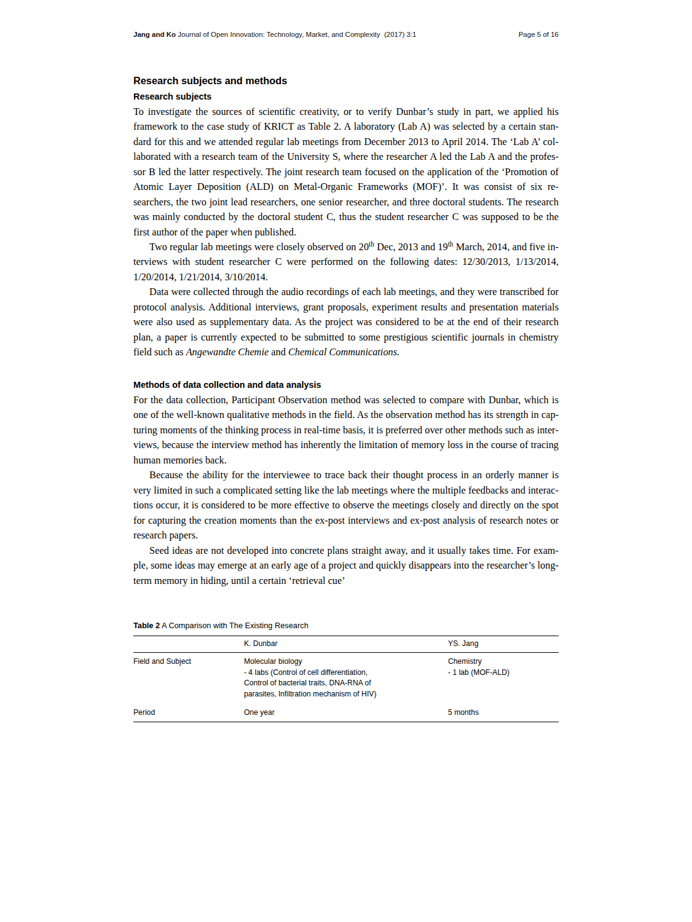Jang and Ko Journal of Open Innovation: Technology, Market, and Complexity (2017) 3:1
Page 5 of 16
Research subjects and methods
Research subjects
To investigate the sources of scientific creativity, or to verify Dunbar’s study in part, we applied his framework to the case study of KRICT as Table 2. A laboratory (Lab A) was selected by a certain standard for this and we attended regular lab meetings from December 2013 to April 2014. The ‘Lab A’ collaborated with a research team of the University S, where the researcher A led the Lab A and the professor B led the latter respectively. The joint research team focused on the application of the ‘Promotion of Atomic Layer Deposition (ALD) on Metal-Organic Frameworks (MOF)’. It was consist of six researchers, the two joint lead researchers, one senior researcher, and three doctoral students. The research was mainly conducted by the doctoral student C, thus the student researcher C was supposed to be the first author of the paper when published.
Two regular lab meetings were closely observed on 20th Dec, 2013 and 19th March, 2014, and five interviews with student researcher C were performed on the following dates: 12/30/2013, 1/13/2014, 1/20/2014, 1/21/2014, 3/10/2014.
Data were collected through the audio recordings of each lab meetings, and they were transcribed for protocol analysis. Additional interviews, grant proposals, experiment results and presentation materials were also used as supplementary data. As the project was considered to be at the end of their research plan, a paper is currently expected to be submitted to some prestigious scientific journals in chemistry field such as Angewandte Chemie and Chemical Communications.
Methods of data collection and data analysis
For the data collection, Participant Observation method was selected to compare with Dunbar, which is one of the well-known qualitative methods in the field. As the observation method has its strength in capturing moments of the thinking process in real-time basis, it is preferred over other methods such as interviews, because the interview method has inherently the limitation of memory loss in the course of tracing human memories back.
Because the ability for the interviewee to trace back their thought process in an orderly manner is very limited in such a complicated setting like the lab meetings where the multiple feedbacks and interactions occur, it is considered to be more effective to observe the meetings closely and directly on the spot for capturing the creation moments than the ex-post interviews and ex-post analysis of research notes or research papers.
Seed ideas are not developed into concrete plans straight away, and it usually takes time. For example, some ideas may emerge at an early age of a project and quickly disappears into the researcher’s long-term memory in hiding, until a certain ‘retrieval cue’
Table 2 A Comparison with The Existing Research
| | K. Dunbar | YS. Jang |
| --- | --- | --- |
| Field and Subject | Molecular biology - 4 labs (Control of cell differentiation, Control of bacterial traits, DNA-RNA of parasites, Infiltration mechanism of HIV) | Chemistry - 1 lab (MOF-ALD) |
| Period | One year | 5 months |